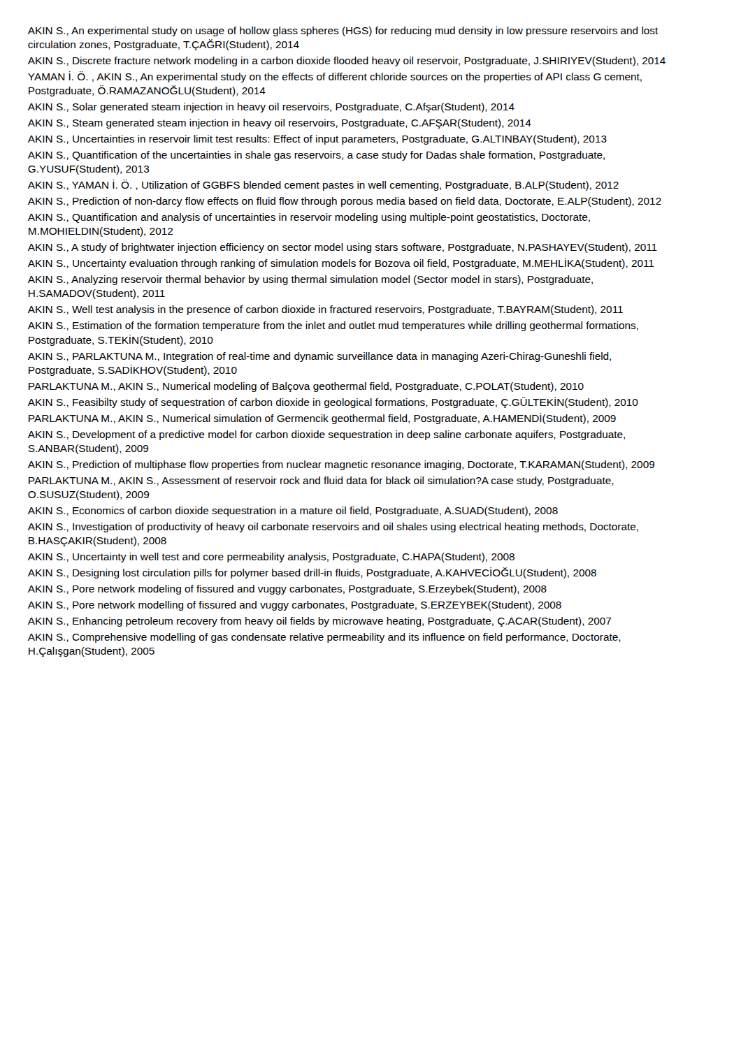AKIN S., An experimental study on usage of hollow glass spheres (HGS) for reducing mud density in low pressure reservoirs and lost circulation zones, Postgraduate, T.ÇAĞRI(Student), 2014
AKIN S., Discrete fracture network modeling in a carbon dioxide flooded heavy oil reservoir, Postgraduate, J.SHIRIYEV(Student), 2014
YAMAN İ. Ö. , AKIN S., An experimental study on the effects of different chloride sources on the properties of API class G cement, Postgraduate, Ö.RAMAZANOĞLU(Student), 2014
AKIN S., Solar generated steam injection in heavy oil reservoirs, Postgraduate, C.Afşar(Student), 2014
AKIN S., Steam generated steam injection in heavy oil reservoirs, Postgraduate, C.AFŞAR(Student), 2014
AKIN S., Uncertainties in reservoir limit test results: Effect of input parameters, Postgraduate, G.ALTINBAY(Student), 2013
AKIN S., Quantification of the uncertainties in shale gas reservoirs, a case study for Dadas shale formation, Postgraduate, G.YUSUF(Student), 2013
AKIN S., YAMAN İ. Ö. , Utilization of GGBFS blended cement pastes in well cementing, Postgraduate, B.ALP(Student), 2012
AKIN S., Prediction of non-darcy flow effects on fluid flow through porous media based on field data, Doctorate, E.ALP(Student), 2012
AKIN S., Quantification and analysis of uncertainties in reservoir modeling using multiple-point geostatistics, Doctorate, M.MOHIELDIN(Student), 2012
AKIN S., A study of brightwater injection efficiency on sector model using stars software, Postgraduate, N.PASHAYEV(Student), 2011
AKIN S., Uncertainty evaluation through ranking of simulation models for Bozova oil field, Postgraduate, M.MEHLİKA(Student), 2011
AKIN S., Analyzing reservoir thermal behavior by using thermal simulation model (Sector model in stars), Postgraduate, H.SAMADOV(Student), 2011
AKIN S., Well test analysis in the presence of carbon dioxide in fractured reservoirs, Postgraduate, T.BAYRAM(Student), 2011
AKIN S., Estimation of the formation temperature from the inlet and outlet mud temperatures while drilling geothermal formations, Postgraduate, S.TEKİN(Student), 2010
AKIN S., PARLAKTUNA M., Integration of real-time and dynamic surveillance data in managing Azeri-Chirag-Guneshli field, Postgraduate, S.SADİKHOV(Student), 2010
PARLAKTUNA M., AKIN S., Numerical modeling of Balçova geothermal field, Postgraduate, C.POLAT(Student), 2010
AKIN S., Feasibilty study of sequestration of carbon dioxide in geological formations, Postgraduate, Ç.GÜLTEKİN(Student), 2010
PARLAKTUNA M., AKIN S., Numerical simulation of Germencik geothermal field, Postgraduate, A.HAMENDİ(Student), 2009
AKIN S., Development of a predictive model for carbon dioxide sequestration in deep saline carbonate aquifers, Postgraduate, S.ANBAR(Student), 2009
AKIN S., Prediction of multiphase flow properties from nuclear magnetic resonance imaging, Doctorate, T.KARAMAN(Student), 2009
PARLAKTUNA M., AKIN S., Assessment of reservoir rock and fluid data for black oil simulation?A case study, Postgraduate, O.SUSUZ(Student), 2009
AKIN S., Economics of carbon dioxide sequestration in a mature oil field, Postgraduate, A.SUAD(Student), 2008
AKIN S., Investigation of productivity of heavy oil carbonate reservoirs and oil shales using electrical heating methods, Doctorate, B.HASÇAKIR(Student), 2008
AKIN S., Uncertainty in well test and core permeability analysis, Postgraduate, C.HAPA(Student), 2008
AKIN S., Designing lost circulation pills for polymer based drill-in fluids, Postgraduate, A.KAHVECİOĞLU(Student), 2008
AKIN S., Pore network modeling of fissured and vuggy carbonates, Postgraduate, S.Erzeybek(Student), 2008
AKIN S., Pore network modelling of fissured and vuggy carbonates, Postgraduate, S.ERZEYBEK(Student), 2008
AKIN S., Enhancing petroleum recovery from heavy oil fields by microwave heating, Postgraduate, Ç.ACAR(Student), 2007
AKIN S., Comprehensive modelling of gas condensate relative permeability and its influence on field performance, Doctorate, H.Çalışgan(Student), 2005